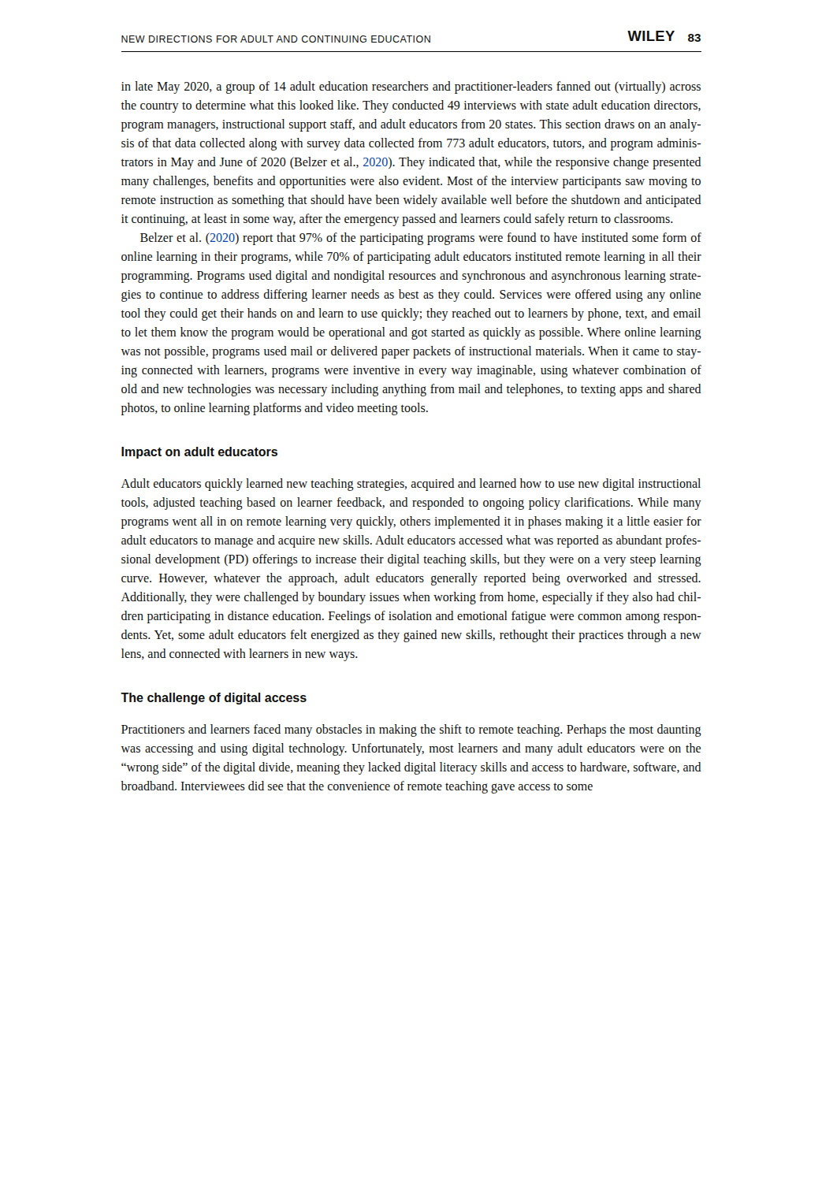New Directions for Adult and Continuing Education
WILEY
83
in late May 2020, a group of 14 adult education researchers and practitioner-leaders fanned out (virtually) across the country to determine what this looked like. They conducted 49 interviews with state adult education directors, program managers, instructional support staff, and adult educators from 20 states. This section draws on an analysis of that data collected along with survey data collected from 773 adult educators, tutors, and program administrators in May and June of 2020 (Belzer et al., 2020). They indicated that, while the responsive change presented many challenges, benefits and opportunities were also evident. Most of the interview participants saw moving to remote instruction as something that should have been widely available well before the shutdown and anticipated it continuing, at least in some way, after the emergency passed and learners could safely return to classrooms.
Belzer et al. (2020) report that 97% of the participating programs were found to have instituted some form of online learning in their programs, while 70% of participating adult educators instituted remote learning in all their programming. Programs used digital and nondigital resources and synchronous and asynchronous learning strategies to continue to address differing learner needs as best as they could. Services were offered using any online tool they could get their hands on and learn to use quickly; they reached out to learners by phone, text, and email to let them know the program would be operational and got started as quickly as possible. Where online learning was not possible, programs used mail or delivered paper packets of instructional materials. When it came to staying connected with learners, programs were inventive in every way imaginable, using whatever combination of old and new technologies was necessary including anything from mail and telephones, to texting apps and shared photos, to online learning platforms and video meeting tools.
Impact on adult educators
Adult educators quickly learned new teaching strategies, acquired and learned how to use new digital instructional tools, adjusted teaching based on learner feedback, and responded to ongoing policy clarifications. While many programs went all in on remote learning very quickly, others implemented it in phases making it a little easier for adult educators to manage and acquire new skills. Adult educators accessed what was reported as abundant professional development (PD) offerings to increase their digital teaching skills, but they were on a very steep learning curve. However, whatever the approach, adult educators generally reported being overworked and stressed. Additionally, they were challenged by boundary issues when working from home, especially if they also had children participating in distance education. Feelings of isolation and emotional fatigue were common among respondents. Yet, some adult educators felt energized as they gained new skills, rethought their practices through a new lens, and connected with learners in new ways.
The challenge of digital access
Practitioners and learners faced many obstacles in making the shift to remote teaching. Perhaps the most daunting was accessing and using digital technology. Unfortunately, most learners and many adult educators were on the “wrong side” of the digital divide, meaning they lacked digital literacy skills and access to hardware, software, and broadband. Interviewees did see that the convenience of remote teaching gave access to some